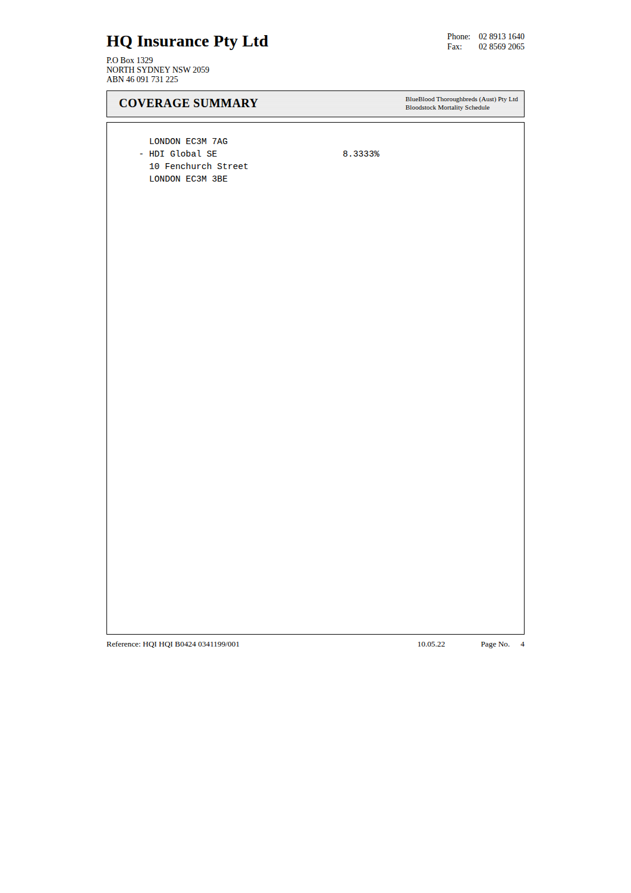HQ Insurance Pty Ltd
| Phone: | 02 8913 1640 |
| Fax: | 02 8569 2065 |
P.O Box 1329
NORTH SYDNEY NSW 2059
ABN 46 091 731 225
COVERAGE SUMMARY
BlueBlood Thoroughbreds (Aust) Pty Ltd
Bloodstock Mortality Schedule
      LONDON EC3M 7AG
    - HDI Global SE                        8.3333%
      10 Fenchurch Street
      LONDON EC3M 3BE
Reference: HQI HQI B0424 0341199/001
10.05.22
Page No.4